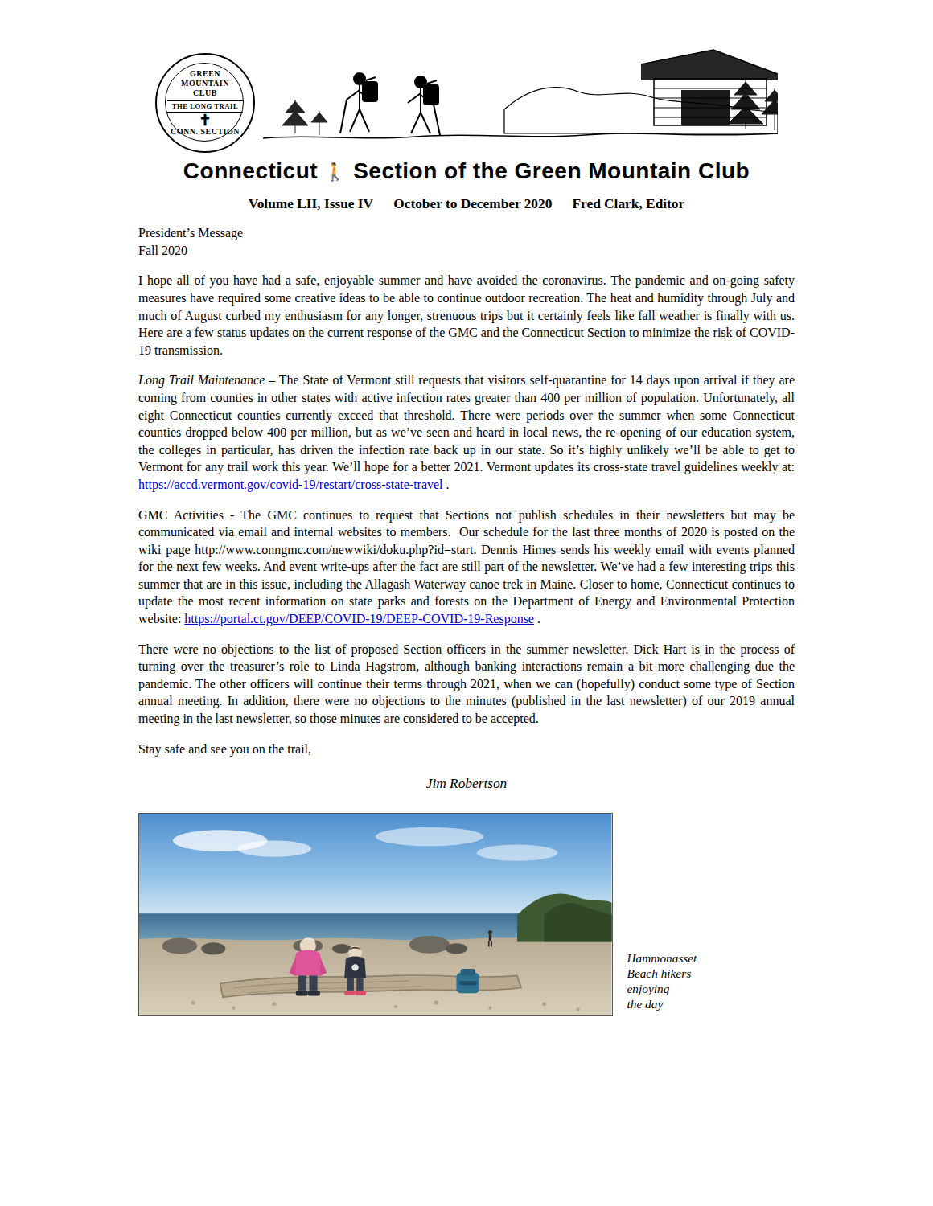GREEN
MOUNTAIN
CLUB THE LONG TRAIL ✝ CONN. SECTION
Connecticut 🚶 Section of the Green Mountain Club
Volume LII, Issue IV October to December 2020 Fred Clark, Editor
President’s Message
Fall 2020
I hope all of you have had a safe, enjoyable summer and have avoided the coronavirus. The pandemic and on-going safety measures have required some creative ideas to be able to continue outdoor recreation. The heat and humidity through July and much of August curbed my enthusiasm for any longer, strenuous trips but it certainly feels like fall weather is finally with us. Here are a few status updates on the current response of the GMC and the Connecticut Section to minimize the risk of COVID-19 transmission.
Long Trail Maintenance – The State of Vermont still requests that visitors self-quarantine for 14 days upon arrival if they are coming from counties in other states with active infection rates greater than 400 per million of population. Unfortunately, all eight Connecticut counties currently exceed that threshold. There were periods over the summer when some Connecticut counties dropped below 400 per million, but as we’ve seen and heard in local news, the re-opening of our education system, the colleges in particular, has driven the infection rate back up in our state. So it’s highly unlikely we’ll be able to get to Vermont for any trail work this year. We’ll hope for a better 2021. Vermont updates its cross-state travel guidelines weekly at: https://accd.vermont.gov/covid-19/restart/cross-state-travel .
GMC Activities - The GMC continues to request that Sections not publish schedules in their newsletters but may be communicated via email and internal websites to members. Our schedule for the last three months of 2020 is posted on the wiki page http://www.conngmc.com/newwiki/doku.php?id=start. Dennis Himes sends his weekly email with events planned for the next few weeks. And event write-ups after the fact are still part of the newsletter. We’ve had a few interesting trips this summer that are in this issue, including the Allagash Waterway canoe trek in Maine. Closer to home, Connecticut continues to update the most recent information on state parks and forests on the Department of Energy and Environmental Protection website: https://portal.ct.gov/DEEP/COVID-19/DEEP-COVID-19-Response .
There were no objections to the list of proposed Section officers in the summer newsletter. Dick Hart is in the process of turning over the treasurer’s role to Linda Hagstrom, although banking interactions remain a bit more challenging due the pandemic. The other officers will continue their terms through 2021, when we can (hopefully) conduct some type of Section annual meeting. In addition, there were no objections to the minutes (published in the last newsletter) of our 2019 annual meeting in the last newsletter, so those minutes are considered to be accepted.
Stay safe and see you on the trail,
Jim Robertson
Hammonasset
Beach hikers
enjoying
the day